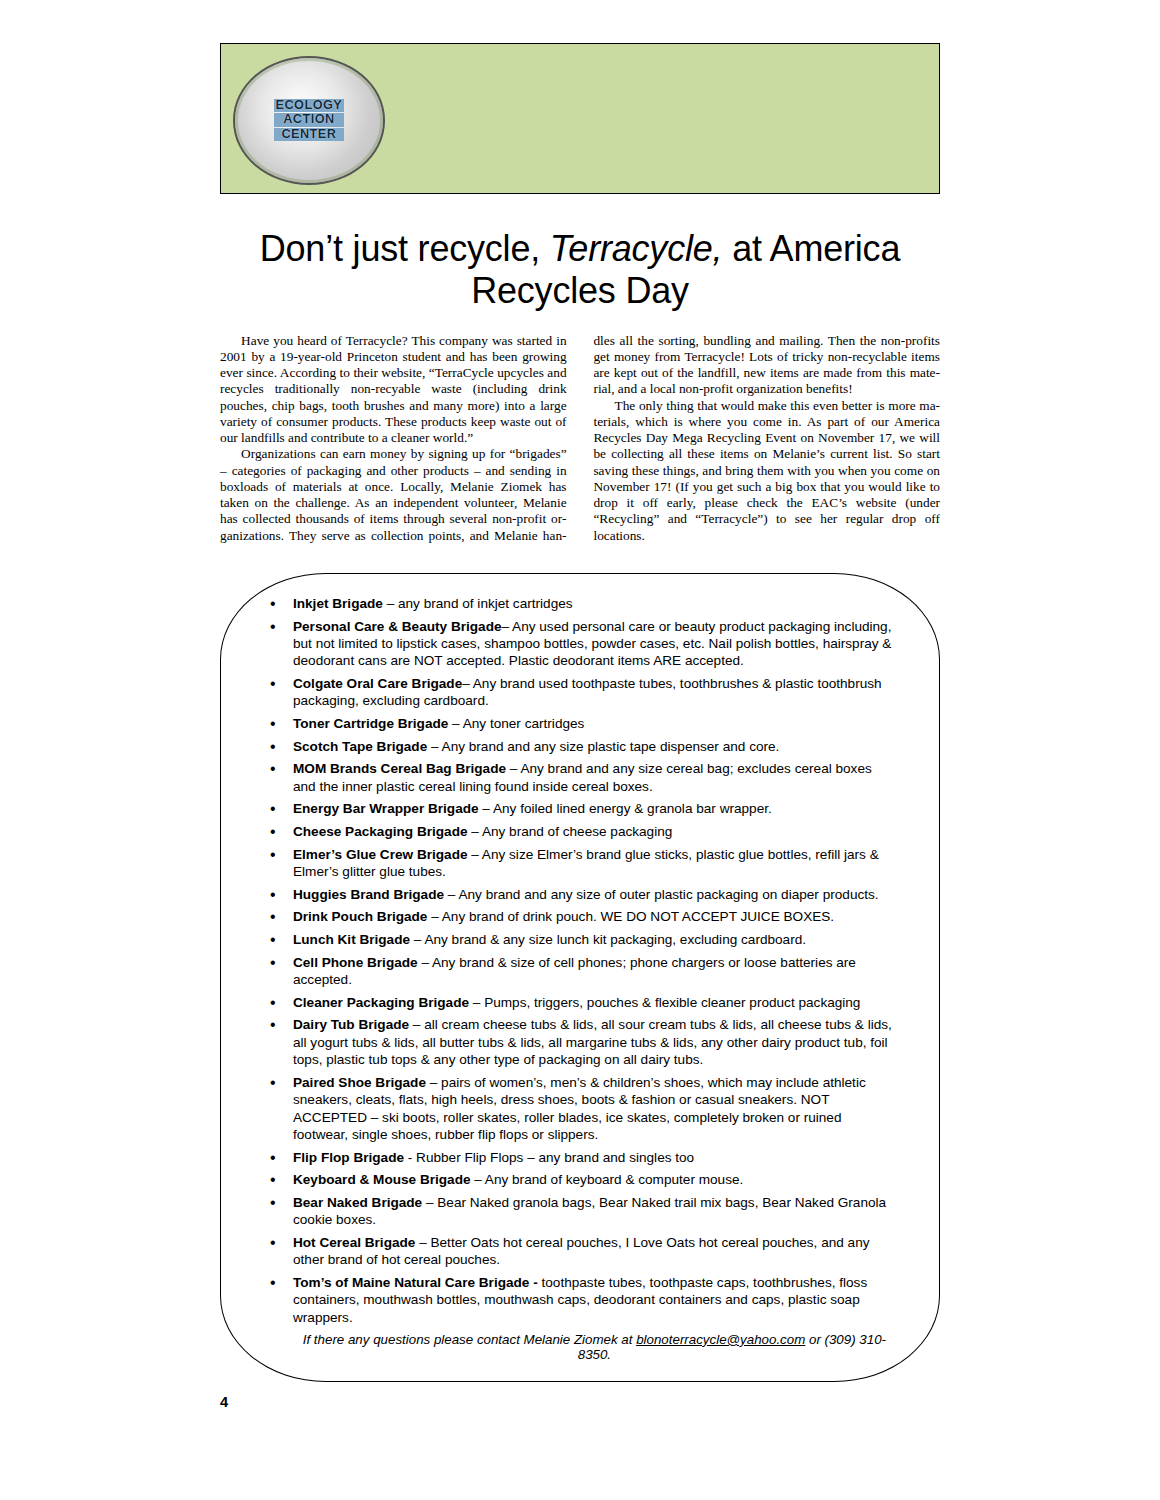ECOLOGY ACTION CENTER
Don’t just recycle, Terracycle, at America Recycles Day
Have you heard of Terracycle? This company was started in 2001 by a 19-year-old Princeton student and has been growing ever since. According to their website, “TerraCycle upcycles and recycles traditionally non-recyable waste (including drink pouches, chip bags, tooth brushes and many more) into a large variety of consumer products. These products keep waste out of our landfills and contribute to a cleaner world.”
Organizations can earn money by signing up for “brigades” – categories of packaging and other products – and sending in boxloads of materials at once. Locally, Melanie Ziomek has taken on the challenge. As an independent volunteer, Melanie has collected thousands of items through several non-profit organizations. They serve as collection points, and Melanie handles all the sorting, bundling and mailing. Then the non-profits get money from Terracycle! Lots of tricky non-recyclable items are kept out of the landfill, new items are made from this material, and a local non-profit organization benefits!
The only thing that would make this even better is more materials, which is where you come in. As part of our America Recycles Day Mega Recycling Event on November 17, we will be collecting all these items on Melanie’s current list. So start saving these things, and bring them with you when you come on November 17! (If you get such a big box that you would like to drop it off early, please check the EAC’s website (under “Recycling” and “Terracycle”) to see her regular drop off locations.
Inkjet Brigade – any brand of inkjet cartridges
Personal Care & Beauty Brigade– Any used personal care or beauty product packaging including, but not limited to lipstick cases, shampoo bottles, powder cases, etc. Nail polish bottles, hairspray & deodorant cans are NOT accepted. Plastic deodorant items ARE accepted.
Colgate Oral Care Brigade– Any brand used toothpaste tubes, toothbrushes & plastic toothbrush packaging, excluding cardboard.
Toner Cartridge Brigade – Any toner cartridges
Scotch Tape Brigade – Any brand and any size plastic tape dispenser and core.
MOM Brands Cereal Bag Brigade – Any brand and any size cereal bag; excludes cereal boxes and the inner plastic cereal lining found inside cereal boxes.
Energy Bar Wrapper Brigade – Any foiled lined energy & granola bar wrapper.
Cheese Packaging Brigade – Any brand of cheese packaging
Elmer’s Glue Crew Brigade – Any size Elmer’s brand glue sticks, plastic glue bottles, refill jars & Elmer’s glitter glue tubes.
Huggies Brand Brigade – Any brand and any size of outer plastic packaging on diaper products.
Drink Pouch Brigade – Any brand of drink pouch. WE DO NOT ACCEPT JUICE BOXES.
Lunch Kit Brigade – Any brand & any size lunch kit packaging, excluding cardboard.
Cell Phone Brigade – Any brand & size of cell phones; phone chargers or loose batteries are accepted.
Cleaner Packaging Brigade – Pumps, triggers, pouches & flexible cleaner product packaging
Dairy Tub Brigade – all cream cheese tubs & lids, all sour cream tubs & lids, all cheese tubs & lids, all yogurt tubs & lids, all butter tubs & lids, all margarine tubs & lids, any other dairy product tub, foil tops, plastic tub tops & any other type of packaging on all dairy tubs.
Paired Shoe Brigade – pairs of women’s, men’s & children’s shoes, which may include athletic sneakers, cleats, flats, high heels, dress shoes, boots & fashion or casual sneakers. NOT ACCEPTED – ski boots, roller skates, roller blades, ice skates, completely broken or ruined footwear, single shoes, rubber flip flops or slippers.
Flip Flop Brigade - Rubber Flip Flops – any brand and singles too
Keyboard & Mouse Brigade – Any brand of keyboard & computer mouse.
Bear Naked Brigade – Bear Naked granola bags, Bear Naked trail mix bags, Bear Naked Granola cookie boxes.
Hot Cereal Brigade – Better Oats hot cereal pouches, I Love Oats hot cereal pouches, and any other brand of hot cereal pouches.
Tom’s of Maine Natural Care Brigade - toothpaste tubes, toothpaste caps, toothbrushes, floss containers, mouthwash bottles, mouthwash caps, deodorant containers and caps, plastic soap wrappers.
If there any questions please contact Melanie Ziomek at blonoterracycle@yahoo.com or (309) 310-8350.
4